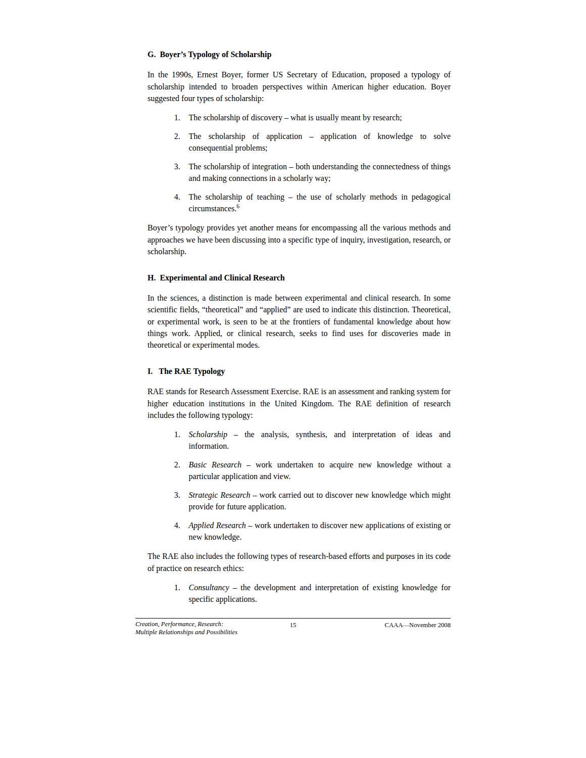G. Boyer’s Typology of Scholarship
In the 1990s, Ernest Boyer, former US Secretary of Education, proposed a typology of scholarship intended to broaden perspectives within American higher education. Boyer suggested four types of scholarship:
1. The scholarship of discovery – what is usually meant by research;
2. The scholarship of application – application of knowledge to solve consequential problems;
3. The scholarship of integration – both understanding the connectedness of things and making connections in a scholarly way;
4. The scholarship of teaching – the use of scholarly methods in pedagogical circumstances.6
Boyer’s typology provides yet another means for encompassing all the various methods and approaches we have been discussing into a specific type of inquiry, investigation, research, or scholarship.
H. Experimental and Clinical Research
In the sciences, a distinction is made between experimental and clinical research. In some scientific fields, “theoretical” and “applied” are used to indicate this distinction. Theoretical, or experimental work, is seen to be at the frontiers of fundamental knowledge about how things work. Applied, or clinical research, seeks to find uses for discoveries made in theoretical or experimental modes.
I. The RAE Typology
RAE stands for Research Assessment Exercise. RAE is an assessment and ranking system for higher education institutions in the United Kingdom. The RAE definition of research includes the following typology:
1. Scholarship – the analysis, synthesis, and interpretation of ideas and information.
2. Basic Research – work undertaken to acquire new knowledge without a particular application and view.
3. Strategic Research – work carried out to discover new knowledge which might provide for future application.
4. Applied Research – work undertaken to discover new applications of existing or new knowledge.
The RAE also includes the following types of research-based efforts and purposes in its code of practice on research ethics:
1. Consultancy – the development and interpretation of existing knowledge for specific applications.
| Creation, Performance, Research: Multiple Relationships and Possibilities | 15 | CAAA—November 2008 |